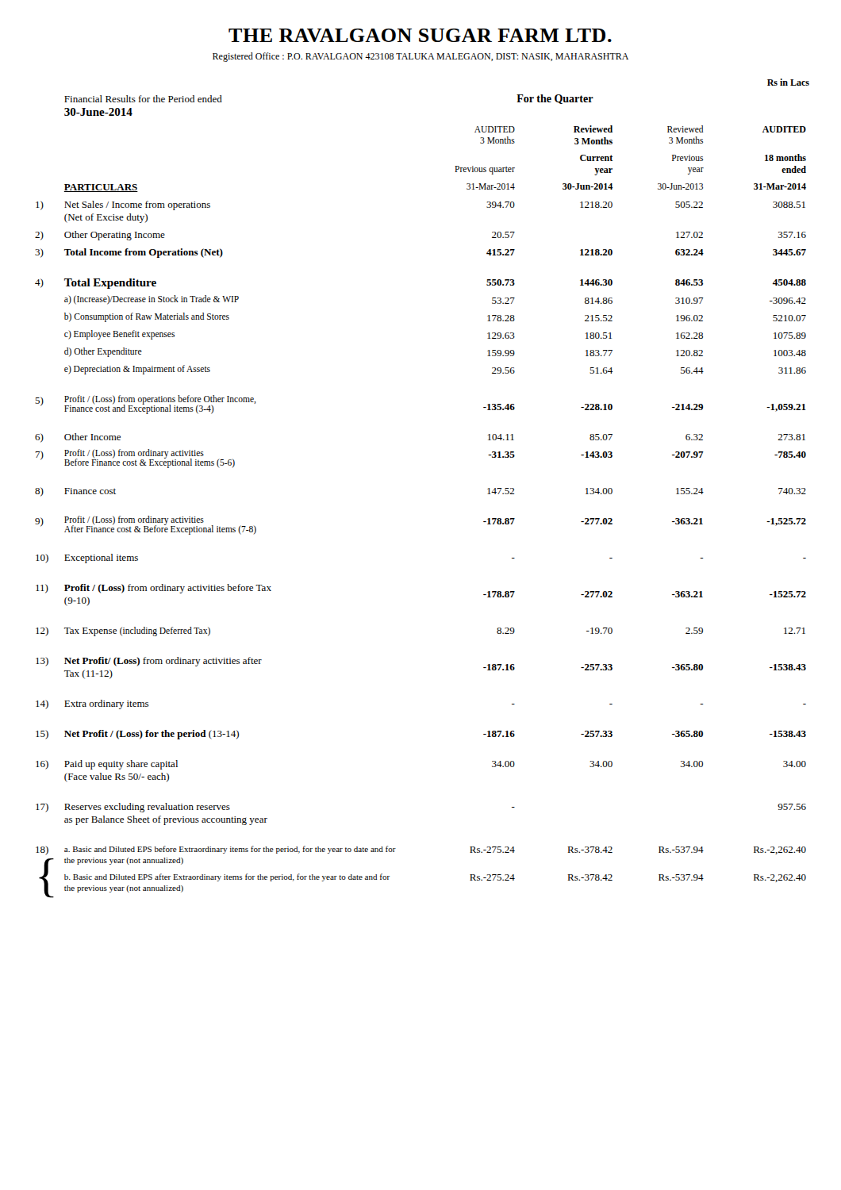THE RAVALGAON SUGAR FARM LTD.
Registered Office : P.O. RAVALGAON 423108 TALUKA MALEGAON, DIST: NASIK, MAHARASHTRA
Rs in Lacs
| | Financial Results for the Period ended 30-June-2014 | For the Quarter | |
| | | AUDITED 3 Months | Reviewed 3 Months | Reviewed 3 Months | AUDITED |
| | | Previous quarter | Current year | Previous year | 18 months ended |
| | PARTICULARS | 31-Mar-2014 | 30-Jun-2014 | 30-Jun-2013 | 31-Mar-2014 |
| 1) | Net Sales / Income from operations (Net of Excise duty) | 394.70 | 1218.20 | 505.22 | 3088.51 |
| 2) | Other Operating Income | 20.57 | | 127.02 | 357.16 |
| 3) | Total Income from Operations (Net) | 415.27 | 1218.20 | 632.24 | 3445.67 |
| 4) | Total Expenditure | 550.73 | 1446.30 | 846.53 | 4504.88 |
| | a) (Increase)/Decrease in Stock in Trade & WIP | 53.27 | 814.86 | 310.97 | -3096.42 |
| | b) Consumption of Raw Materials and Stores | 178.28 | 215.52 | 196.02 | 5210.07 |
| | c) Employee Benefit expenses | 129.63 | 180.51 | 162.28 | 1075.89 |
| | d) Other Expenditure | 159.99 | 183.77 | 120.82 | 1003.48 |
| | e) Depreciation & Impairment of Assets | 29.56 | 51.64 | 56.44 | 311.86 |
| 5) | Profit / (Loss) from operations before Other Income, Finance cost and Exceptional items (3-4) | -135.46 | -228.10 | -214.29 | -1,059.21 |
| 6) | Other Income | 104.11 | 85.07 | 6.32 | 273.81 |
| 7) | Profit / (Loss) from ordinary activities Before Finance cost & Exceptional items (5-6) | -31.35 | -143.03 | -207.97 | -785.40 |
| 8) | Finance cost | 147.52 | 134.00 | 155.24 | 740.32 |
| 9) | Profit / (Loss) from ordinary activities After Finance cost & Before Exceptional items (7-8) | -178.87 | -277.02 | -363.21 | -1,525.72 |
| 10) | Exceptional items | - | - | - | - |
| 11) | Profit / (Loss) from ordinary activities before Tax (9-10) | -178.87 | -277.02 | -363.21 | -1525.72 |
| 12) | Tax Expense (including Deferred Tax) | 8.29 | -19.70 | 2.59 | 12.71 |
| 13) | Net Profit/ (Loss) from ordinary activities after Tax (11-12) | -187.16 | -257.33 | -365.80 | -1538.43 |
| 14) | Extra ordinary items | - | - | - | - |
| 15) | Net Profit / (Loss) for the period (13-14) | -187.16 | -257.33 | -365.80 | -1538.43 |
| 16) | Paid up equity share capital (Face value Rs 50/- each) | 34.00 | 34.00 | 34.00 | 34.00 |
| 17) | Reserves excluding revaluation reserves as per Balance Sheet of previous accounting year | - | | | 957.56 |
| 18) { | a. Basic and Diluted EPS before Extraordinary items for the period, for the year to date and for the previous year (not annualized) | Rs.-275.24 | Rs.-378.42 | Rs.-537.94 | Rs.-2,262.40 |
| b. Basic and Diluted EPS after Extraordinary items for the period, for the year to date and for the previous year (not annualized) | Rs.-275.24 | Rs.-378.42 | Rs.-537.94 | Rs.-2,262.40 |